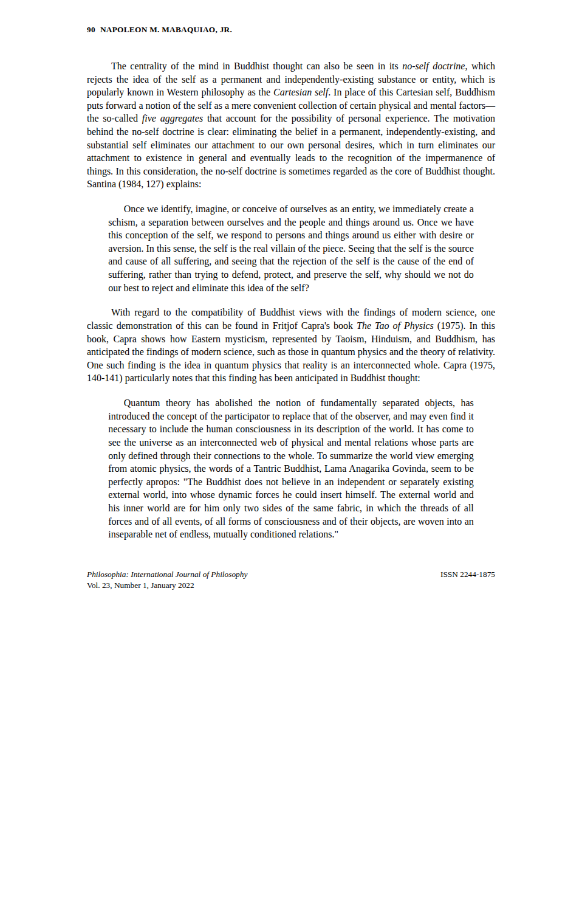90 NAPOLEON M. MABAQUIAO, JR.
The centrality of the mind in Buddhist thought can also be seen in its no-self doctrine, which rejects the idea of the self as a permanent and independently-existing substance or entity, which is popularly known in Western philosophy as the Cartesian self. In place of this Cartesian self, Buddhism puts forward a notion of the self as a mere convenient collection of certain physical and mental factors—the so-called five aggregates that account for the possibility of personal experience. The motivation behind the no-self doctrine is clear: eliminating the belief in a permanent, independently-existing, and substantial self eliminates our attachment to our own personal desires, which in turn eliminates our attachment to existence in general and eventually leads to the recognition of the impermanence of things. In this consideration, the no-self doctrine is sometimes regarded as the core of Buddhist thought. Santina (1984, 127) explains:
Once we identify, imagine, or conceive of ourselves as an entity, we immediately create a schism, a separation between ourselves and the people and things around us. Once we have this conception of the self, we respond to persons and things around us either with desire or aversion. In this sense, the self is the real villain of the piece. Seeing that the self is the source and cause of all suffering, and seeing that the rejection of the self is the cause of the end of suffering, rather than trying to defend, protect, and preserve the self, why should we not do our best to reject and eliminate this idea of the self?
With regard to the compatibility of Buddhist views with the findings of modern science, one classic demonstration of this can be found in Fritjof Capra's book The Tao of Physics (1975). In this book, Capra shows how Eastern mysticism, represented by Taoism, Hinduism, and Buddhism, has anticipated the findings of modern science, such as those in quantum physics and the theory of relativity. One such finding is the idea in quantum physics that reality is an interconnected whole. Capra (1975, 140-141) particularly notes that this finding has been anticipated in Buddhist thought:
Quantum theory has abolished the notion of fundamentally separated objects, has introduced the concept of the participator to replace that of the observer, and may even find it necessary to include the human consciousness in its description of the world. It has come to see the universe as an interconnected web of physical and mental relations whose parts are only defined through their connections to the whole. To summarize the world view emerging from atomic physics, the words of a Tantric Buddhist, Lama Anagarika Govinda, seem to be perfectly apropos: "The Buddhist does not believe in an independent or separately existing external world, into whose dynamic forces he could insert himself. The external world and his inner world are for him only two sides of the same fabric, in which the threads of all forces and of all events, of all forms of consciousness and of their objects, are woven into an inseparable net of endless, mutually conditioned relations."
Philosophia: International Journal of Philosophy
Vol. 23, Number 1, January 2022
ISSN 2244-1875